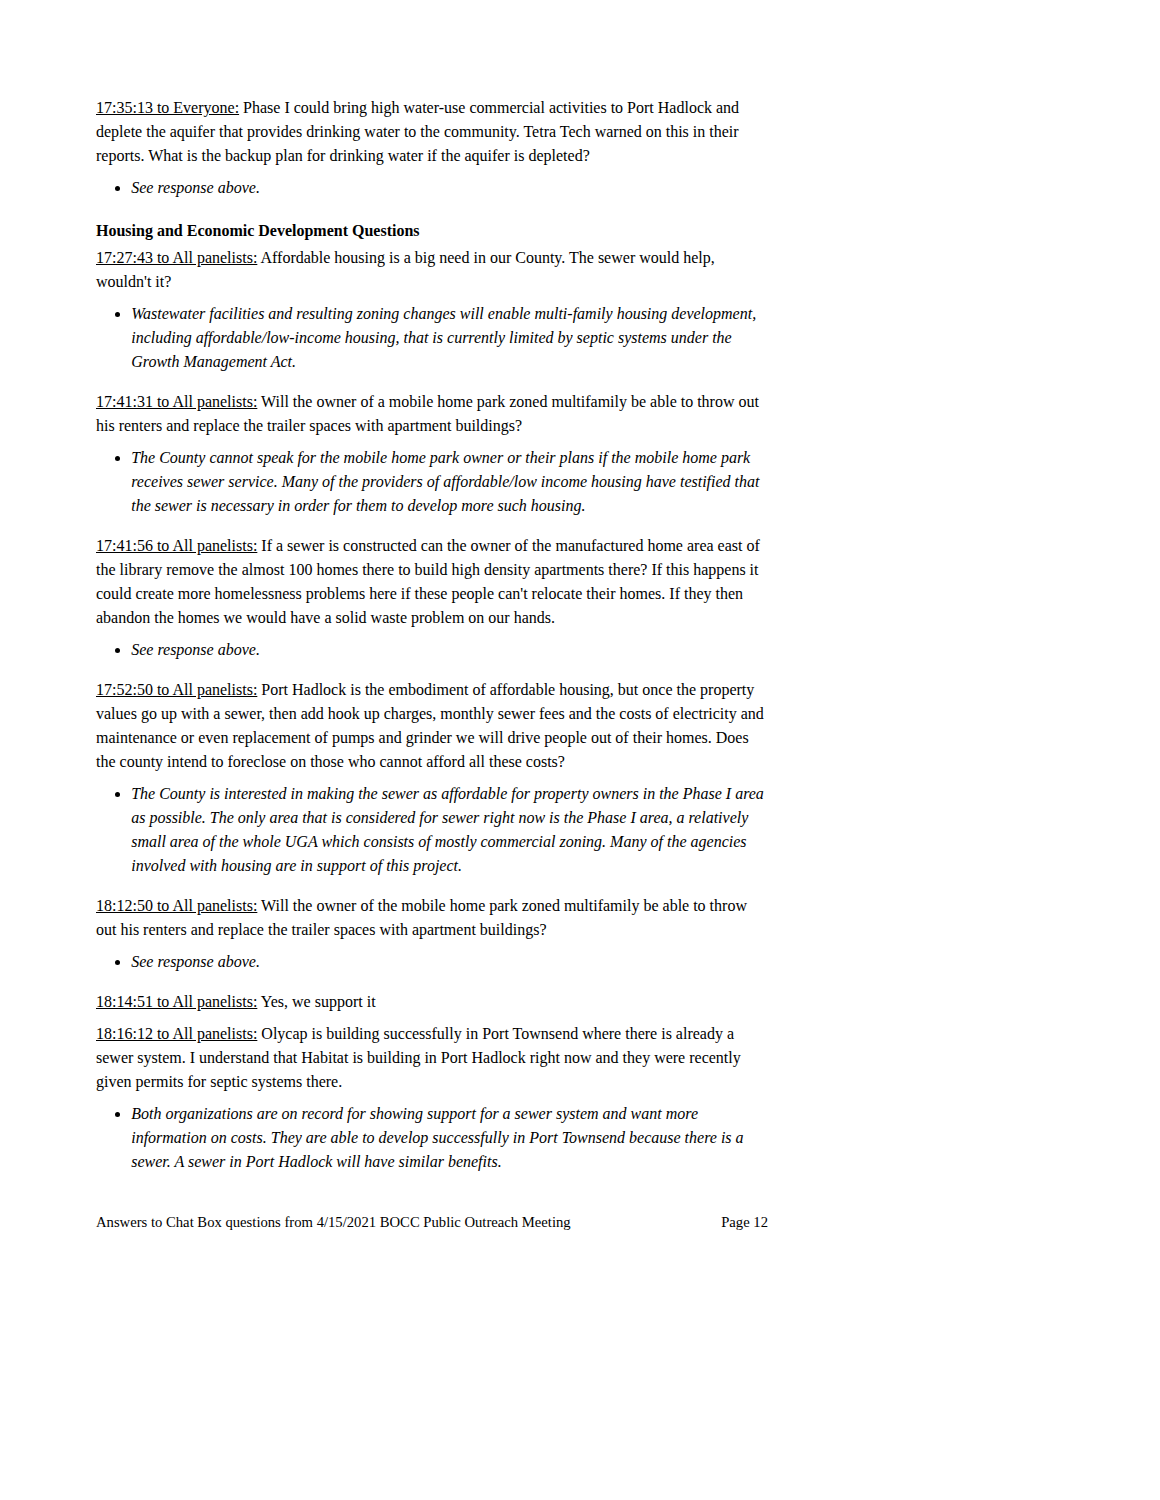17:35:13 to Everyone: Phase I could bring high water-use commercial activities to Port Hadlock and deplete the aquifer that provides drinking water to the community. Tetra Tech warned on this in their reports. What is the backup plan for drinking water if the aquifer is depleted?
See response above.
Housing and Economic Development Questions
17:27:43 to All panelists: Affordable housing is a big need in our County. The sewer would help, wouldn't it?
Wastewater facilities and resulting zoning changes will enable multi-family housing development, including affordable/low-income housing, that is currently limited by septic systems under the Growth Management Act.
17:41:31 to All panelists: Will the owner of a mobile home park zoned multifamily be able to throw out his renters and replace the trailer spaces with apartment buildings?
The County cannot speak for the mobile home park owner or their plans if the mobile home park receives sewer service. Many of the providers of affordable/low income housing have testified that the sewer is necessary in order for them to develop more such housing.
17:41:56 to All panelists: If a sewer is constructed can the owner of the manufactured home area east of the library remove the almost 100 homes there to build high density apartments there? If this happens it could create more homelessness problems here if these people can't relocate their homes. If they then abandon the homes we would have a solid waste problem on our hands.
See response above.
17:52:50 to All panelists: Port Hadlock is the embodiment of affordable housing, but once the property values go up with a sewer, then add hook up charges, monthly sewer fees and the costs of electricity and maintenance or even replacement of pumps and grinder we will drive people out of their homes. Does the county intend to foreclose on those who cannot afford all these costs?
The County is interested in making the sewer as affordable for property owners in the Phase I area as possible. The only area that is considered for sewer right now is the Phase I area, a relatively small area of the whole UGA which consists of mostly commercial zoning. Many of the agencies involved with housing are in support of this project.
18:12:50 to All panelists: Will the owner of the mobile home park zoned multifamily be able to throw out his renters and replace the trailer spaces with apartment buildings?
See response above.
18:14:51 to All panelists: Yes, we support it
18:16:12 to All panelists: Olycap is building successfully in Port Townsend where there is already a sewer system. I understand that Habitat is building in Port Hadlock right now and they were recently given permits for septic systems there.
Both organizations are on record for showing support for a sewer system and want more information on costs. They are able to develop successfully in Port Townsend because there is a sewer. A sewer in Port Hadlock will have similar benefits.
Answers to Chat Box questions from 4/15/2021 BOCC Public Outreach Meeting Page 12